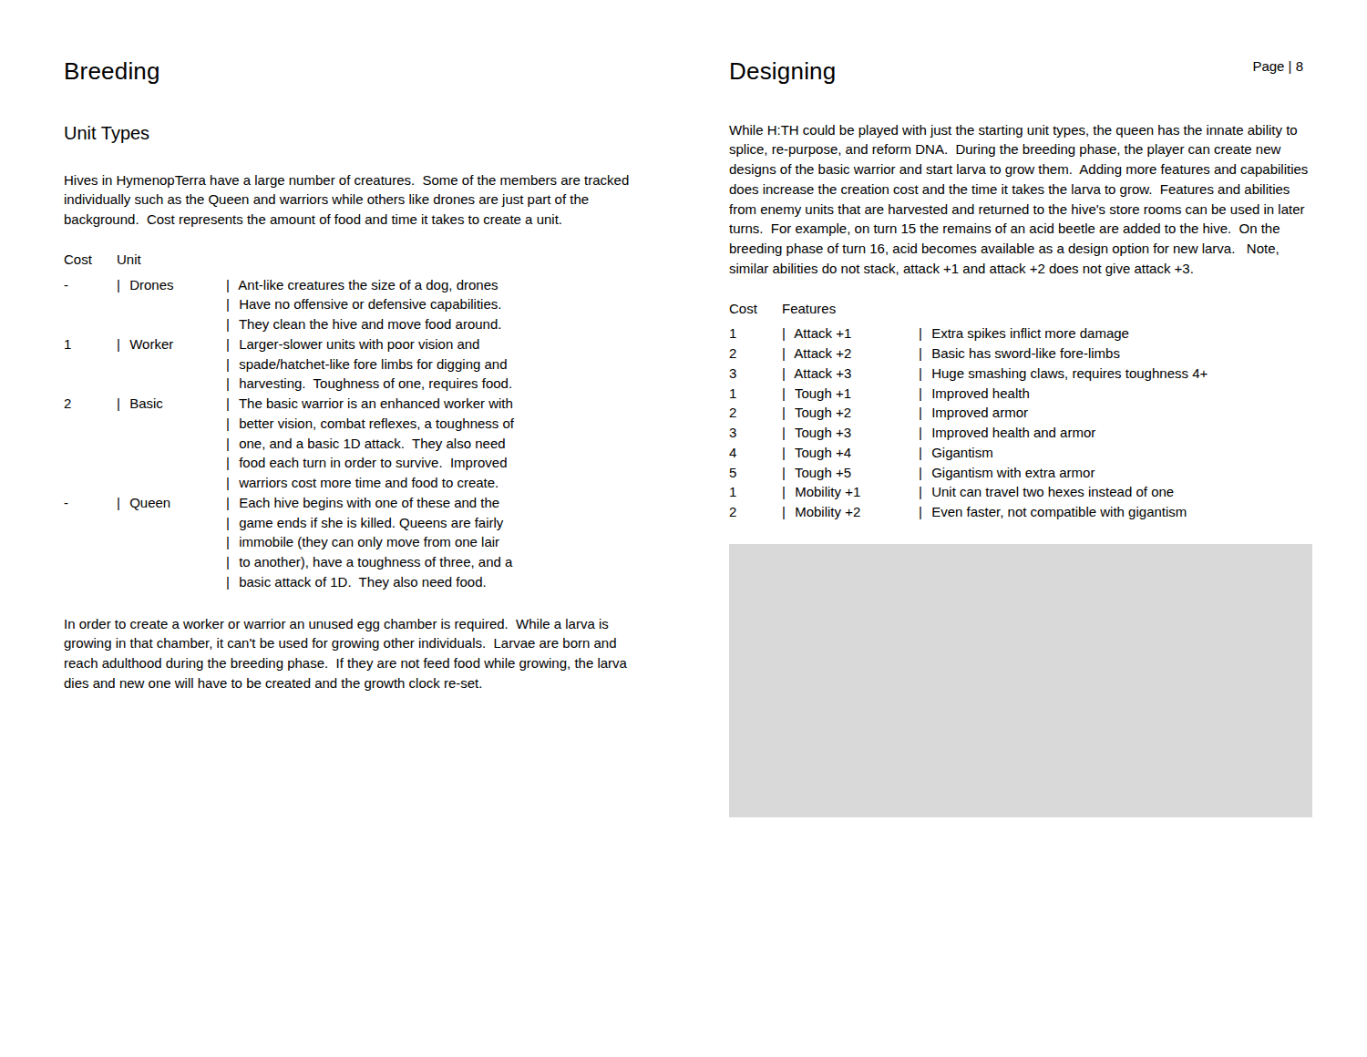Page | 8
Breeding
Unit Types
Hives in HymenopTerra have a large number of creatures. Some of the members are tracked individually such as the Queen and warriors while others like drones are just part of the background. Cost represents the amount of food and time it takes to create a unit.
| Cost | Unit | |
| --- | --- | --- |
| - | / Drones | / Ant-like creatures the size of a dog, drones / Have no offensive or defensive capabilities. / They clean the hive and move food around. |
| 1 | / Worker | / Larger-slower units with poor vision and / spade/hatchet-like fore limbs for digging and / harvesting. Toughness of one, requires food. |
| 2 | / Basic | / The basic warrior is an enhanced worker with / better vision, combat reflexes, a toughness of / one, and a basic 1D attack. They also need / food each turn in order to survive. Improved / warriors cost more time and food to create. |
| - | / Queen | / Each hive begins with one of these and the / game ends if she is killed. Queens are fairly / immobile (they can only move from one lair / to another), have a toughness of three, and a / basic attack of 1D. They also need food. |
In order to create a worker or warrior an unused egg chamber is required. While a larva is growing in that chamber, it can't be used for growing other individuals. Larvae are born and reach adulthood during the breeding phase. If they are not feed food while growing, the larva dies and new one will have to be created and the growth clock re-set.
Designing
While H:TH could be played with just the starting unit types, the queen has the innate ability to splice, re-purpose, and reform DNA. During the breeding phase, the player can create new designs of the basic warrior and start larva to grow them. Adding more features and capabilities does increase the creation cost and the time it takes the larva to grow. Features and abilities from enemy units that are harvested and returned to the hive's store rooms can be used in later turns. For example, on turn 15 the remains of an acid beetle are added to the hive. On the breeding phase of turn 16, acid becomes available as a design option for new larva. Note, similar abilities do not stack, attack +1 and attack +2 does not give attack +3.
| Cost | Features | |
| --- | --- | --- |
| 1 | / Attack +1 | / Extra spikes inflict more damage |
| 2 | / Attack +2 | / Basic has sword-like fore-limbs |
| 3 | / Attack +3 | / Huge smashing claws, requires toughness 4+ |
| 1 | / Tough +1 | / Improved health |
| 2 | / Tough +2 | / Improved armor |
| 3 | / Tough +3 | / Improved health and armor |
| 4 | / Tough +4 | / Gigantism |
| 5 | / Tough +5 | / Gigantism with extra armor |
| 1 | / Mobility +1 | / Unit can travel two hexes instead of one |
| 2 | / Mobility +2 | / Even faster, not compatible with gigantism |